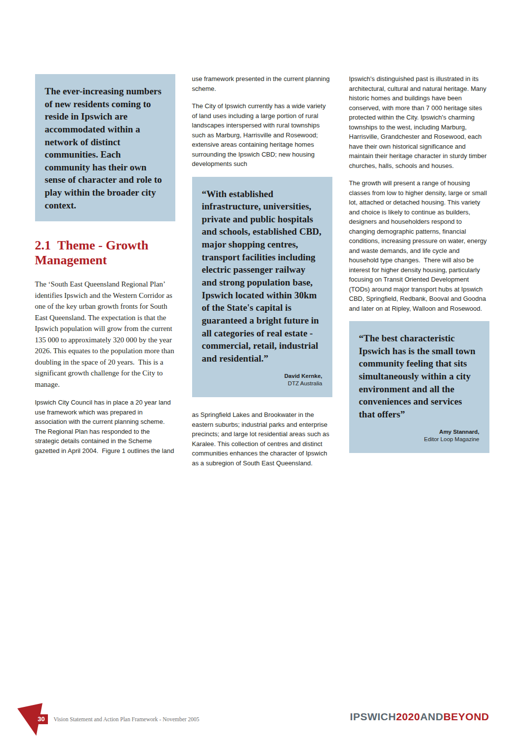The ever-increasing numbers of new residents coming to reside in Ipswich are accommodated within a network of distinct communities. Each community has their own sense of character and role to play within the broader city context.
2.1 Theme - Growth Management
The ‘South East Queensland Regional Plan’ identifies Ipswich and the Western Corridor as one of the key urban growth fronts for South East Queensland. The expectation is that the Ipswich population will grow from the current 135 000 to approximately 320 000 by the year 2026. This equates to the population more than doubling in the space of 20 years. This is a significant growth challenge for the City to manage.
Ipswich City Council has in place a 20 year land use framework which was prepared in association with the current planning scheme. The Regional Plan has responded to the strategic details contained in the Scheme gazetted in April 2004. Figure 1 outlines the land
use framework presented in the current planning scheme.
The City of Ipswich currently has a wide variety of land uses including a large portion of rural landscapes interspersed with rural townships such as Marburg, Harrisville and Rosewood; extensive areas containing heritage homes surrounding the Ipswich CBD; new housing developments such
“With established infrastructure, universities, private and public hospitals and schools, established CBD, major shopping centres, transport facilities including electric passenger railway and strong population base, Ipswich located within 30km of the State's capital is guaranteed a bright future in all categories of real estate - commercial, retail, industrial and residential.”
David Kernke,
DTZ Australia
as Springfield Lakes and Brookwater in the eastern suburbs; industrial parks and enterprise precincts; and large lot residential areas such as Karalee. This collection of centres and distinct communities enhances the character of Ipswich as a subregion of South East Queensland.
Ipswich's distinguished past is illustrated in its architectural, cultural and natural heritage. Many historic homes and buildings have been conserved, with more than 7 000 heritage sites protected within the City. Ipswich's charming townships to the west, including Marburg, Harrisville, Grandchester and Rosewood, each have their own historical significance and maintain their heritage character in sturdy timber churches, halls, schools and houses.
The growth will present a range of housing classes from low to higher density, large or small lot, attached or detached housing. This variety and choice is likely to continue as builders, designers and householders respond to changing demographic patterns, financial conditions, increasing pressure on water, energy and waste demands, and life cycle and household type changes. There will also be interest for higher density housing, particularly focusing on Transit Oriented Development (TODs) around major transport hubs at Ipswich CBD, Springfield, Redbank, Booval and Goodna and later on at Ripley, Walloon and Rosewood.
“The best characteristic Ipswich has is the small town community feeling that sits simultaneously within a city environment and all the conveniences and services that offers”
Amy Stannard,
Editor Loop Magazine
30 Vision Statement and Action Plan Framework - November 2005
IPSWICH2020 ANDBEYOND